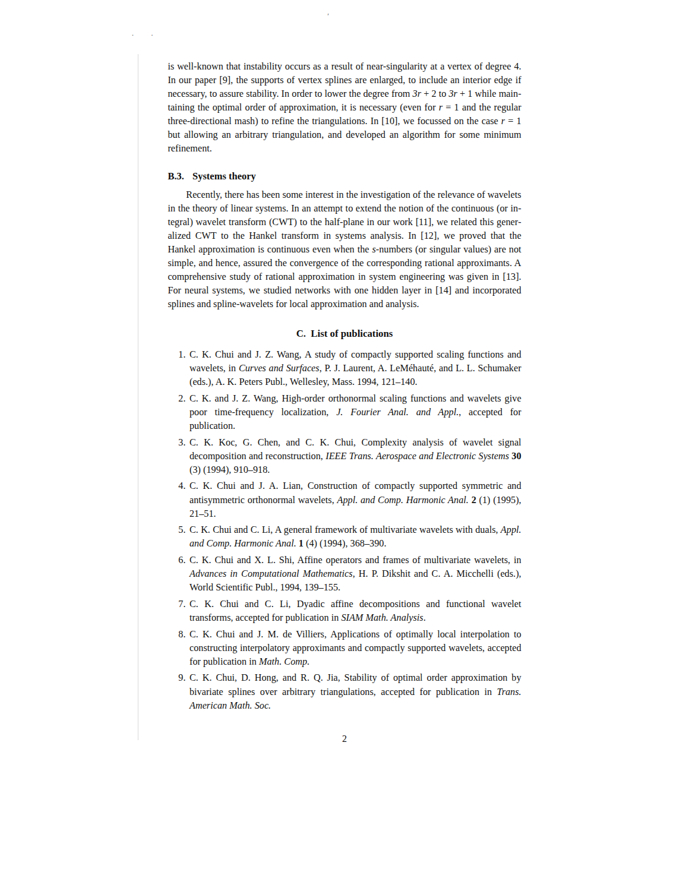′ . .
is well-known that instability occurs as a result of near-singularity at a vertex of degree 4. In our paper [9], the supports of vertex splines are enlarged, to include an interior edge if necessary, to assure stability. In order to lower the degree from 3r + 2 to 3r + 1 while maintaining the optimal order of approximation, it is necessary (even for r = 1 and the regular three-directional mash) to refine the triangulations. In [10], we focussed on the case r = 1 but allowing an arbitrary triangulation, and developed an algorithm for some minimum refinement.
B.3. Systems theory
Recently, there has been some interest in the investigation of the relevance of wavelets in the theory of linear systems. In an attempt to extend the notion of the continuous (or integral) wavelet transform (CWT) to the half-plane in our work [11], we related this generalized CWT to the Hankel transform in systems analysis. In [12], we proved that the Hankel approximation is continuous even when the s-numbers (or singular values) are not simple, and hence, assured the convergence of the corresponding rational approximants. A comprehensive study of rational approximation in system engineering was given in [13]. For neural systems, we studied networks with one hidden layer in [14] and incorporated splines and spline-wavelets for local approximation and analysis.
C. List of publications
C. K. Chui and J. Z. Wang, A study of compactly supported scaling functions and wavelets, in Curves and Surfaces, P. J. Laurent, A. LeMéhauté, and L. L. Schumaker (eds.), A. K. Peters Publ., Wellesley, Mass. 1994, 121–140.
C. K. and J. Z. Wang, High-order orthonormal scaling functions and wavelets give poor time-frequency localization, J. Fourier Anal. and Appl., accepted for publication.
C. K. Koc, G. Chen, and C. K. Chui, Complexity analysis of wavelet signal decomposition and reconstruction, IEEE Trans. Aerospace and Electronic Systems 30 (3) (1994), 910–918.
C. K. Chui and J. A. Lian, Construction of compactly supported symmetric and antisymmetric orthonormal wavelets, Appl. and Comp. Harmonic Anal. 2 (1) (1995), 21–51.
C. K. Chui and C. Li, A general framework of multivariate wavelets with duals, Appl. and Comp. Harmonic Anal. 1 (4) (1994), 368–390.
C. K. Chui and X. L. Shi, Affine operators and frames of multivariate wavelets, in Advances in Computational Mathematics, H. P. Dikshit and C. A. Micchelli (eds.), World Scientific Publ., 1994, 139–155.
C. K. Chui and C. Li, Dyadic affine decompositions and functional wavelet transforms, accepted for publication in SIAM Math. Analysis.
C. K. Chui and J. M. de Villiers, Applications of optimally local interpolation to constructing interpolatory approximants and compactly supported wavelets, accepted for publication in Math. Comp.
C. K. Chui, D. Hong, and R. Q. Jia, Stability of optimal order approximation by bivariate splines over arbitrary triangulations, accepted for publication in Trans. American Math. Soc.
2